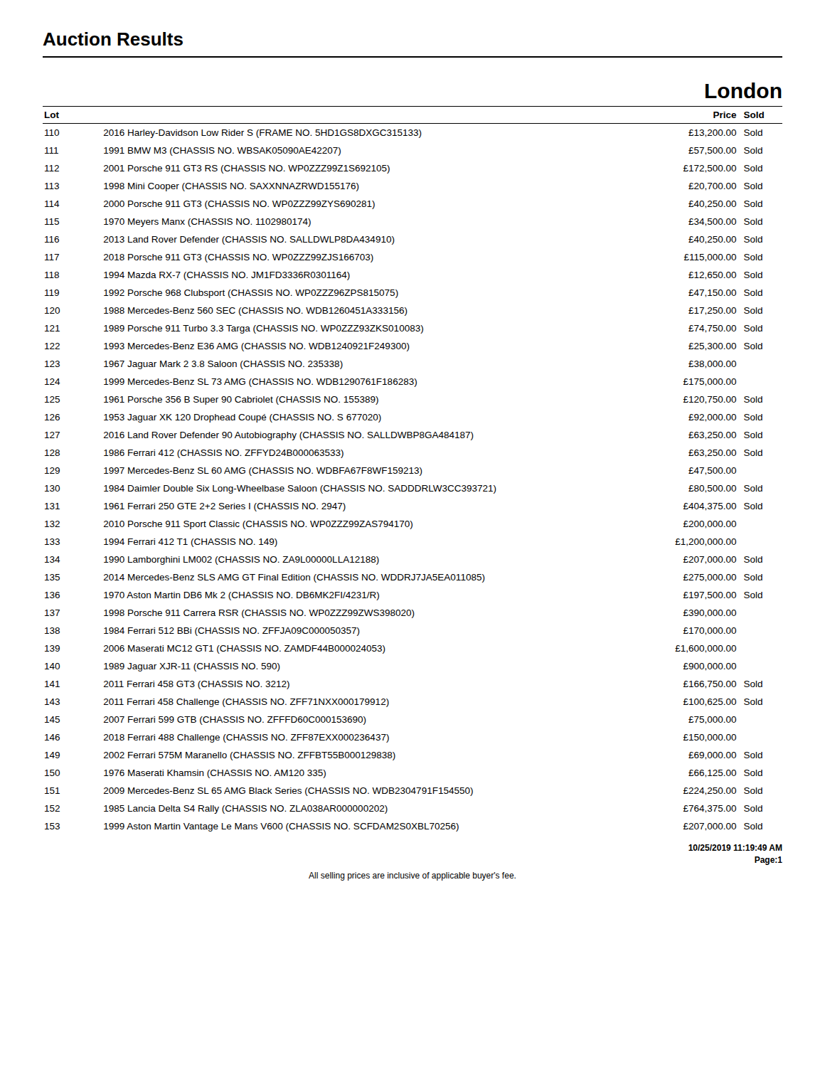Auction Results
London
| Lot | | Price | Sold |
| --- | --- | --- | --- |
| 110 | 2016 Harley-Davidson Low Rider S (FRAME NO. 5HD1GS8DXGC315133) | £13,200.00 | Sold |
| 111 | 1991 BMW M3 (CHASSIS NO. WBSAK05090AE42207) | £57,500.00 | Sold |
| 112 | 2001 Porsche 911 GT3 RS (CHASSIS NO. WP0ZZZ99Z1S692105) | £172,500.00 | Sold |
| 113 | 1998 Mini Cooper (CHASSIS NO. SAXXNNAZRWD155176) | £20,700.00 | Sold |
| 114 | 2000 Porsche 911 GT3 (CHASSIS NO. WP0ZZZ99ZYS690281) | £40,250.00 | Sold |
| 115 | 1970 Meyers Manx (CHASSIS NO. 1102980174) | £34,500.00 | Sold |
| 116 | 2013 Land Rover Defender (CHASSIS NO. SALLDWLP8DA434910) | £40,250.00 | Sold |
| 117 | 2018 Porsche 911 GT3 (CHASSIS NO. WP0ZZZ99ZJS166703) | £115,000.00 | Sold |
| 118 | 1994 Mazda RX-7 (CHASSIS NO. JM1FD3336R0301164) | £12,650.00 | Sold |
| 119 | 1992 Porsche 968 Clubsport (CHASSIS NO. WP0ZZZ96ZPS815075) | £47,150.00 | Sold |
| 120 | 1988 Mercedes-Benz 560 SEC (CHASSIS NO. WDB1260451A333156) | £17,250.00 | Sold |
| 121 | 1989 Porsche 911 Turbo 3.3 Targa (CHASSIS NO. WP0ZZZ93ZKS010083) | £74,750.00 | Sold |
| 122 | 1993 Mercedes-Benz E36 AMG (CHASSIS NO. WDB1240921F249300) | £25,300.00 | Sold |
| 123 | 1967 Jaguar Mark 2 3.8 Saloon (CHASSIS NO. 235338) | £38,000.00 | |
| 124 | 1999 Mercedes-Benz SL 73 AMG (CHASSIS NO. WDB1290761F186283) | £175,000.00 | |
| 125 | 1961 Porsche 356 B Super 90 Cabriolet (CHASSIS NO. 155389) | £120,750.00 | Sold |
| 126 | 1953 Jaguar XK 120 Drophead Coupé (CHASSIS NO. S 677020) | £92,000.00 | Sold |
| 127 | 2016 Land Rover Defender 90 Autobiography (CHASSIS NO. SALLDWBP8GA484187) | £63,250.00 | Sold |
| 128 | 1986 Ferrari 412 (CHASSIS NO. ZFFYD24B000063533) | £63,250.00 | Sold |
| 129 | 1997 Mercedes-Benz SL 60 AMG (CHASSIS NO. WDBFA67F8WF159213) | £47,500.00 | |
| 130 | 1984 Daimler Double Six Long-Wheelbase Saloon (CHASSIS NO. SADDDRLW3CC393721) | £80,500.00 | Sold |
| 131 | 1961 Ferrari 250 GTE 2+2 Series I (CHASSIS NO. 2947) | £404,375.00 | Sold |
| 132 | 2010 Porsche 911 Sport Classic (CHASSIS NO. WP0ZZZ99ZAS794170) | £200,000.00 | |
| 133 | 1994 Ferrari 412 T1 (CHASSIS NO. 149) | £1,200,000.00 | |
| 134 | 1990 Lamborghini LM002 (CHASSIS NO. ZA9L00000LLA12188) | £207,000.00 | Sold |
| 135 | 2014 Mercedes-Benz SLS AMG GT Final Edition (CHASSIS NO. WDDRJ7JA5EA011085) | £275,000.00 | Sold |
| 136 | 1970 Aston Martin DB6 Mk 2 (CHASSIS NO. DB6MK2FI/4231/R) | £197,500.00 | Sold |
| 137 | 1998 Porsche 911 Carrera RSR (CHASSIS NO. WP0ZZZ99ZWS398020) | £390,000.00 | |
| 138 | 1984 Ferrari 512 BBi (CHASSIS NO. ZFFJA09C000050357) | £170,000.00 | |
| 139 | 2006 Maserati MC12 GT1 (CHASSIS NO. ZAMDF44B000024053) | £1,600,000.00 | |
| 140 | 1989 Jaguar XJR-11 (CHASSIS NO. 590) | £900,000.00 | |
| 141 | 2011 Ferrari 458 GT3 (CHASSIS NO. 3212) | £166,750.00 | Sold |
| 143 | 2011 Ferrari 458 Challenge (CHASSIS NO. ZFF71NXX000179912) | £100,625.00 | Sold |
| 145 | 2007 Ferrari 599 GTB (CHASSIS NO. ZFFFD60C000153690) | £75,000.00 | |
| 146 | 2018 Ferrari 488 Challenge (CHASSIS NO. ZFF87EXX000236437) | £150,000.00 | |
| 149 | 2002 Ferrari 575M Maranello (CHASSIS NO. ZFFBT55B000129838) | £69,000.00 | Sold |
| 150 | 1976 Maserati Khamsin (CHASSIS NO. AM120 335) | £66,125.00 | Sold |
| 151 | 2009 Mercedes-Benz SL 65 AMG Black Series (CHASSIS NO. WDB2304791F154550) | £224,250.00 | Sold |
| 152 | 1985 Lancia Delta S4 Rally (CHASSIS NO. ZLA038AR000000202) | £764,375.00 | Sold |
| 153 | 1999 Aston Martin Vantage Le Mans V600 (CHASSIS NO. SCFDAM2S0XBL70256) | £207,000.00 | Sold |
10/25/2019 11:19:49 AM
Page:1
All selling prices are inclusive of applicable buyer's fee.